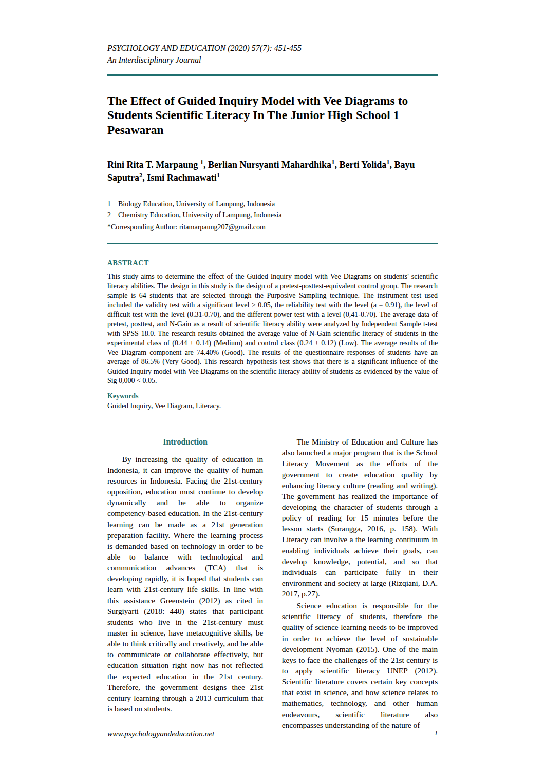PSYCHOLOGY AND EDUCATION (2020) 57(7): 451-455
An Interdisciplinary Journal
The Effect of Guided Inquiry Model with Vee Diagrams to Students Scientific Literacy In The Junior High School 1 Pesawaran
Rini Rita T. Marpaung 1, Berlian Nursyanti Mahardhika1, Berti Yolida1, Bayu Saputra2, Ismi Rachmawati1
1 Biology Education, University of Lampung, Indonesia 2 Chemistry Education, University of Lampung, Indonesia
*Corresponding Author: ritamarpaung207@gmail.com
ABSTRACT
This study aims to determine the effect of the Guided Inquiry model with Vee Diagrams on students' scientific literacy abilities. The design in this study is the design of a pretest-posttest-equivalent control group. The research sample is 64 students that are selected through the Purposive Sampling technique. The instrument test used included the validity test with a significant level > 0.05, the reliability test with the level (a = 0.91), the level of difficult test with the level (0.31-0.70), and the different power test with a level (0,41-0.70). The average data of pretest, posttest, and N-Gain as a result of scientific literacy ability were analyzed by Independent Sample t-test with SPSS 18.0. The research results obtained the average value of N-Gain scientific literacy of students in the experimental class of (0.44 ± 0.14) (Medium) and control class (0.24 ± 0.12) (Low). The average results of the Vee Diagram component are 74.40% (Good). The results of the questionnaire responses of students have an average of 86.5% (Very Good). This research hypothesis test shows that there is a significant influence of the Guided Inquiry model with Vee Diagrams on the scientific literacy ability of students as evidenced by the value of Sig 0,000 < 0.05.
Keywords
Guided Inquiry, Vee Diagram, Literacy.
Introduction
By increasing the quality of education in Indonesia, it can improve the quality of human resources in Indonesia. Facing the 21st-century opposition, education must continue to develop dynamically and be able to organize competency-based education. In the 21st-century learning can be made as a 21st generation preparation facility. Where the learning process is demanded based on technology in order to be able to balance with technological and communication advances (TCA) that is developing rapidly, it is hoped that students can learn with 21st-century life skills. In line with this assistance Greenstein (2012) as cited in Surgiyarti (2018: 440) states that participant students who live in the 21st-century must master in science, have metacognitive skills, be able to think critically and creatively, and be able to communicate or collaborate effectively, but education situation right now has not reflected the expected education in the 21st century. Therefore, the government designs thee 21st century learning through a 2013 curriculum that is based on students.
The Ministry of Education and Culture has also launched a major program that is the School Literacy Movement as the efforts of the government to create education quality by enhancing literacy culture (reading and writing). The government has realized the importance of developing the character of students through a policy of reading for 15 minutes before the lesson starts (Surangga, 2016, p. 158). With Literacy can involve a the learning continuum in enabling individuals achieve their goals, can develop knowledge, potential, and so that individuals can participate fully in their environment and society at large (Rizqiani, D.A. 2017, p.27).
Science education is responsible for the scientific literacy of students, therefore the quality of science learning needs to be improved in order to achieve the level of sustainable development Nyoman (2015). One of the main keys to face the challenges of the 21st century is to apply scientific literacy UNEP (2012). Scientific literature covers certain key concepts that exist in science, and how science relates to mathematics, technology, and other human endeavours, scientific literature also encompasses understanding of the nature of
www.psychologyandeducation.net1